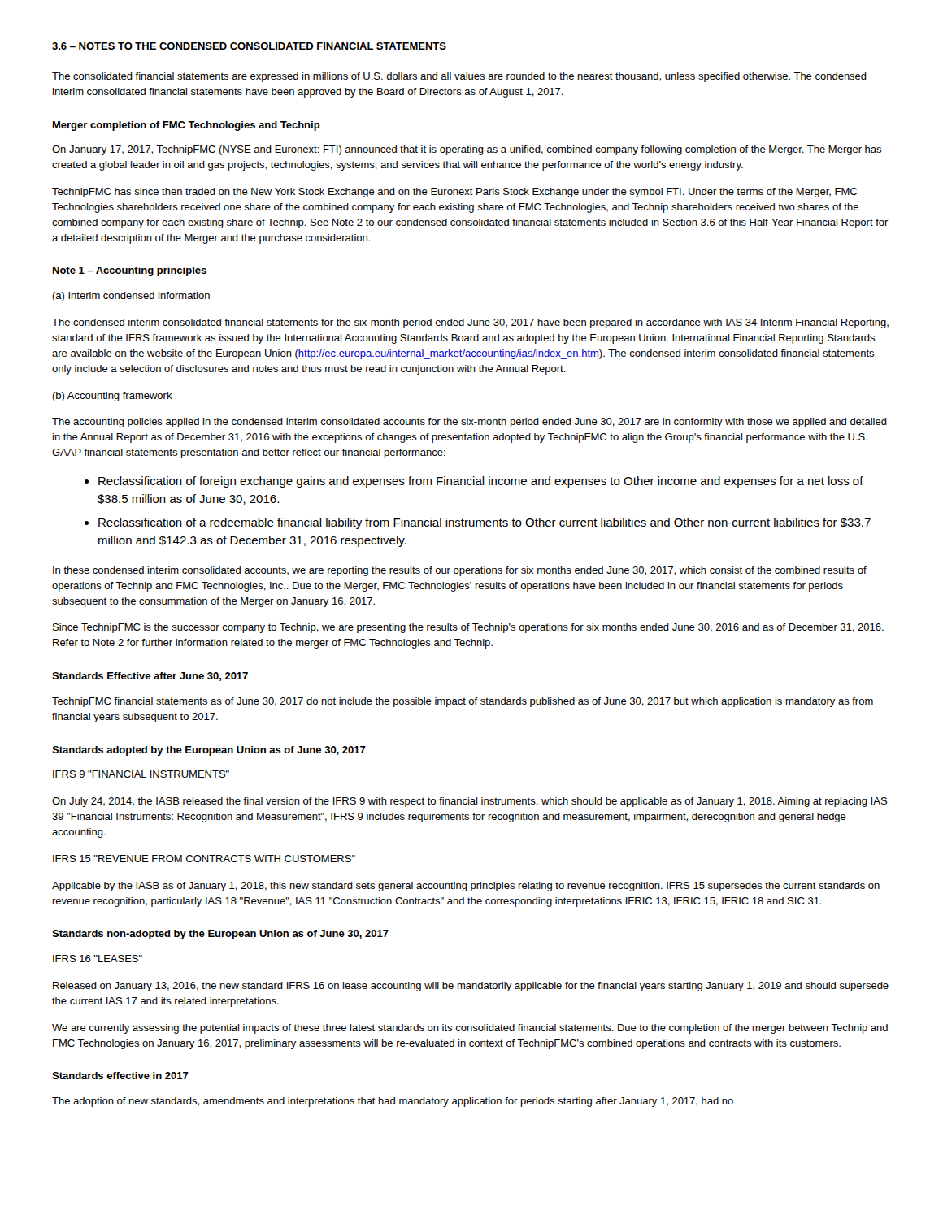3.6 – NOTES TO THE CONDENSED CONSOLIDATED FINANCIAL STATEMENTS
The consolidated financial statements are expressed in millions of U.S. dollars and all values are rounded to the nearest thousand, unless specified otherwise. The condensed interim consolidated financial statements have been approved by the Board of Directors as of August 1, 2017.
Merger completion of FMC Technologies and Technip
On January 17, 2017, TechnipFMC (NYSE and Euronext: FTI) announced that it is operating as a unified, combined company following completion of the Merger. The Merger has created a global leader in oil and gas projects, technologies, systems, and services that will enhance the performance of the world's energy industry.
TechnipFMC has since then traded on the New York Stock Exchange and on the Euronext Paris Stock Exchange under the symbol FTI. Under the terms of the Merger, FMC Technologies shareholders received one share of the combined company for each existing share of FMC Technologies, and Technip shareholders received two shares of the combined company for each existing share of Technip. See Note 2 to our condensed consolidated financial statements included in Section 3.6 of this Half-Year Financial Report for a detailed description of the Merger and the purchase consideration.
Note 1 – Accounting principles
(a) Interim condensed information
The condensed interim consolidated financial statements for the six-month period ended June 30, 2017 have been prepared in accordance with IAS 34 Interim Financial Reporting, standard of the IFRS framework as issued by the International Accounting Standards Board and as adopted by the European Union. International Financial Reporting Standards are available on the website of the European Union (http://ec.europa.eu/internal_market/accounting/ias/index_en.htm). The condensed interim consolidated financial statements only include a selection of disclosures and notes and thus must be read in conjunction with the Annual Report.
(b) Accounting framework
The accounting policies applied in the condensed interim consolidated accounts for the six-month period ended June 30, 2017 are in conformity with those we applied and detailed in the Annual Report as of December 31, 2016 with the exceptions of changes of presentation adopted by TechnipFMC to align the Group's financial performance with the U.S. GAAP financial statements presentation and better reflect our financial performance:
Reclassification of foreign exchange gains and expenses from Financial income and expenses to Other income and expenses for a net loss of $38.5 million as of June 30, 2016.
Reclassification of a redeemable financial liability from Financial instruments to Other current liabilities and Other non-current liabilities for $33.7 million and $142.3 as of December 31, 2016 respectively.
In these condensed interim consolidated accounts, we are reporting the results of our operations for six months ended June 30, 2017, which consist of the combined results of operations of Technip and FMC Technologies, Inc.. Due to the Merger, FMC Technologies' results of operations have been included in our financial statements for periods subsequent to the consummation of the Merger on January 16, 2017.
Since TechnipFMC is the successor company to Technip, we are presenting the results of Technip's operations for six months ended June 30, 2016 and as of December 31, 2016. Refer to Note 2 for further information related to the merger of FMC Technologies and Technip.
Standards Effective after June 30, 2017
TechnipFMC financial statements as of June 30, 2017 do not include the possible impact of standards published as of June 30, 2017 but which application is mandatory as from financial years subsequent to 2017.
Standards adopted by the European Union as of June 30, 2017
IFRS 9 "FINANCIAL INSTRUMENTS"
On July 24, 2014, the IASB released the final version of the IFRS 9 with respect to financial instruments, which should be applicable as of January 1, 2018. Aiming at replacing IAS 39 "Financial Instruments: Recognition and Measurement", IFRS 9 includes requirements for recognition and measurement, impairment, derecognition and general hedge accounting.
IFRS 15 "REVENUE FROM CONTRACTS WITH CUSTOMERS"
Applicable by the IASB as of January 1, 2018, this new standard sets general accounting principles relating to revenue recognition. IFRS 15 supersedes the current standards on revenue recognition, particularly IAS 18 "Revenue", IAS 11 "Construction Contracts" and the corresponding interpretations IFRIC 13, IFRIC 15, IFRIC 18 and SIC 31.
Standards non-adopted by the European Union as of June 30, 2017
IFRS 16 "LEASES"
Released on January 13, 2016, the new standard IFRS 16 on lease accounting will be mandatorily applicable for the financial years starting January 1, 2019 and should supersede the current IAS 17 and its related interpretations.
We are currently assessing the potential impacts of these three latest standards on its consolidated financial statements. Due to the completion of the merger between Technip and FMC Technologies on January 16, 2017, preliminary assessments will be re-evaluated in context of TechnipFMC's combined operations and contracts with its customers.
Standards effective in 2017
The adoption of new standards, amendments and interpretations that had mandatory application for periods starting after January 1, 2017, had no